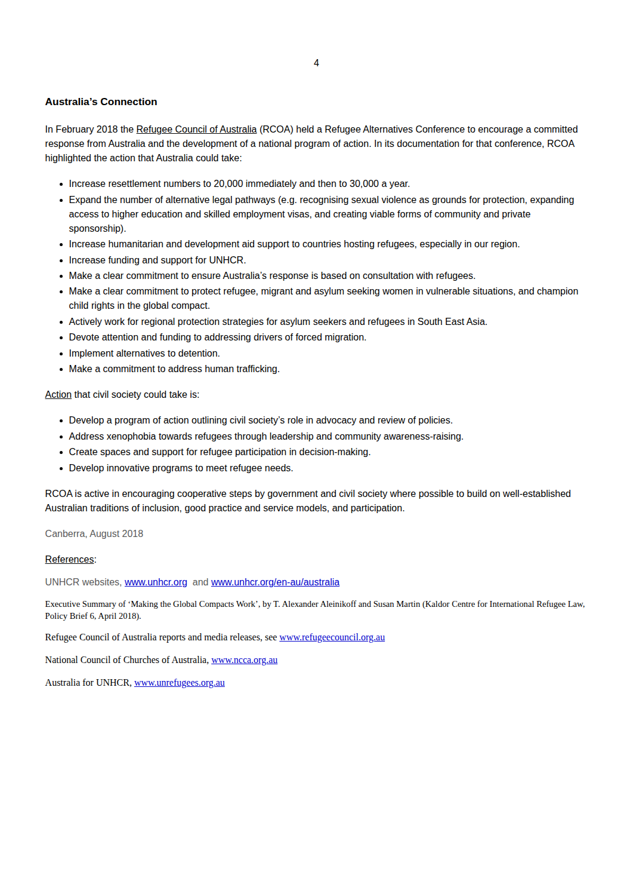4
Australia’s Connection
In February 2018 the Refugee Council of Australia (RCOA) held a Refugee Alternatives Conference to encourage a committed response from Australia and the development of a national program of action. In its documentation for that conference, RCOA highlighted the action that Australia could take:
Increase resettlement numbers to 20,000 immediately and then to 30,000 a year.
Expand the number of alternative legal pathways (e.g. recognising sexual violence as grounds for protection, expanding access to higher education and skilled employment visas, and creating viable forms of community and private sponsorship).
Increase humanitarian and development aid support to countries hosting refugees, especially in our region.
Increase funding and support for UNHCR.
Make a clear commitment to ensure Australia’s response is based on consultation with refugees.
Make a clear commitment to protect refugee, migrant and asylum seeking women in vulnerable situations, and champion child rights in the global compact.
Actively work for regional protection strategies for asylum seekers and refugees in South East Asia.
Devote attention and funding to addressing drivers of forced migration.
Implement alternatives to detention.
Make a commitment to address human trafficking.
Action that civil society could take is:
Develop a program of action outlining civil society’s role in advocacy and review of policies.
Address xenophobia towards refugees through leadership and community awareness-raising.
Create spaces and support for refugee participation in decision-making.
Develop innovative programs to meet refugee needs.
RCOA is active in encouraging cooperative steps by government and civil society where possible to build on well-established Australian traditions of inclusion, good practice and service models, and participation.
Canberra, August 2018
References:
UNHCR websites, www.unhcr.org and www.unhcr.org/en-au/australia
Executive Summary of ‘Making the Global Compacts Work’, by T. Alexander Aleinikoff and Susan Martin (Kaldor Centre for International Refugee Law, Policy Brief 6, April 2018).
Refugee Council of Australia reports and media releases, see www.refugeecouncil.org.au
National Council of Churches of Australia, www.ncca.org.au
Australia for UNHCR, www.unrefugees.org.au